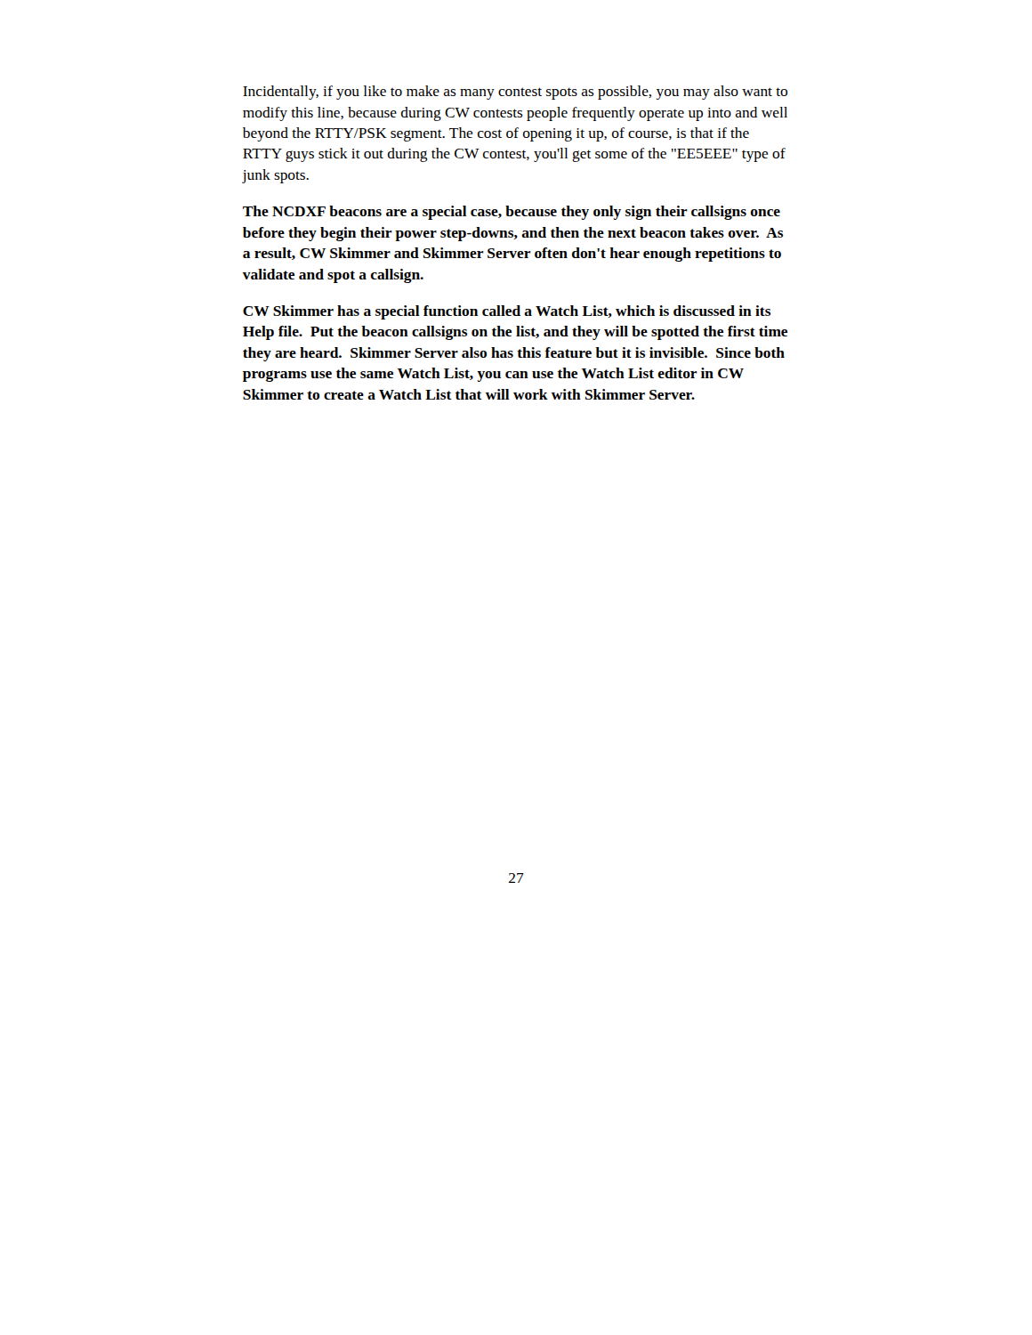Incidentally, if you like to make as many contest spots as possible, you may also want to modify this line, because during CW contests people frequently operate up into and well beyond the RTTY/PSK segment. The cost of opening it up, of course, is that if the RTTY guys stick it out during the CW contest, you'll get some of the "EE5EEE" type of junk spots.
The NCDXF beacons are a special case, because they only sign their callsigns once before they begin their power step-downs, and then the next beacon takes over. As a result, CW Skimmer and Skimmer Server often don't hear enough repetitions to validate and spot a callsign.
CW Skimmer has a special function called a Watch List, which is discussed in its Help file. Put the beacon callsigns on the list, and they will be spotted the first time they are heard. Skimmer Server also has this feature but it is invisible. Since both programs use the same Watch List, you can use the Watch List editor in CW Skimmer to create a Watch List that will work with Skimmer Server.
27